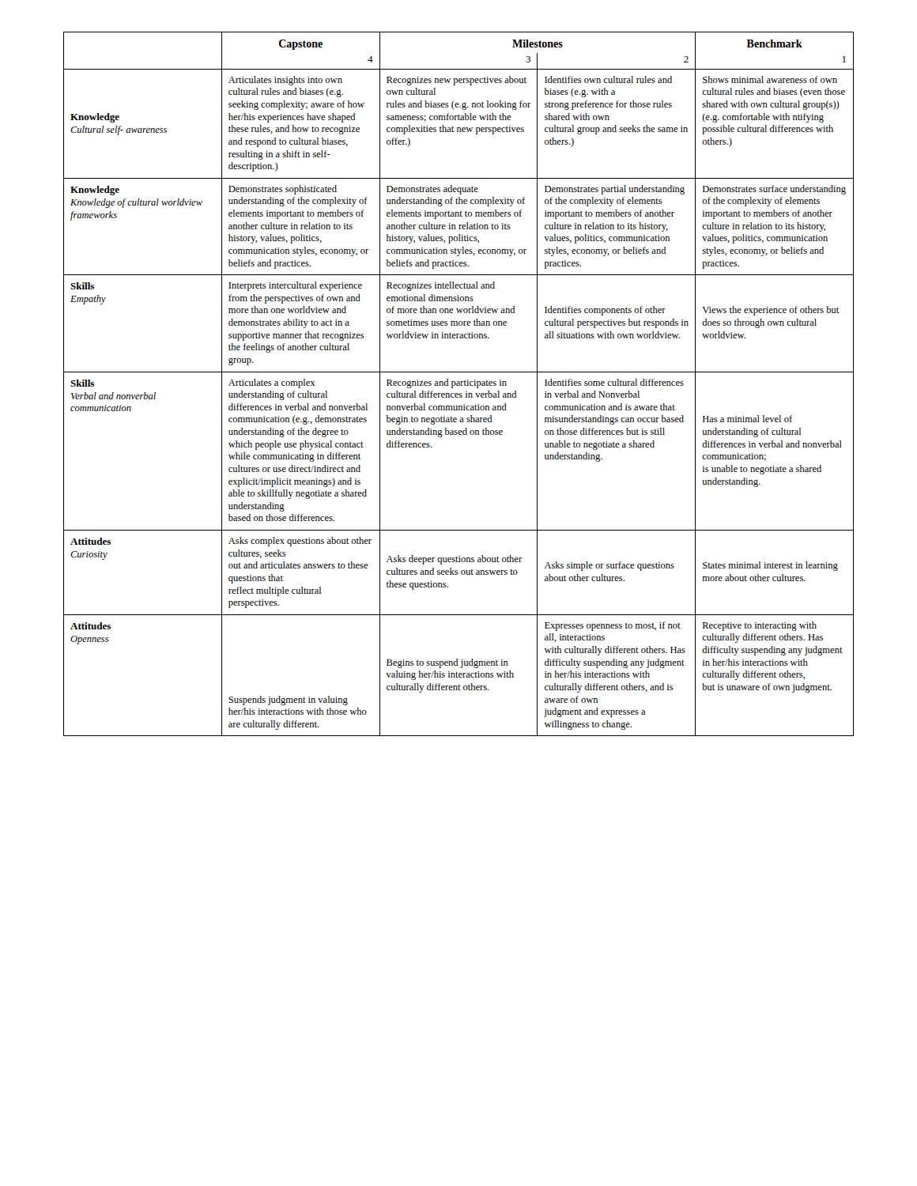| | Capstone | Milestones | Benchmark |
| --- | --- | --- | --- |
| | 4 | 3 | 2 | 1 |
| Knowledge Cultural self- awareness | Articulates insights into own cultural rules and biases (e.g. seeking complexity; aware of how her/his experiences have shaped these rules, and how to recognize and respond to cultural biases, resulting in a shift in self-description.) | Recognizes new perspectives about own cultural rules and biases (e.g. not looking for sameness; comfortable with the complexities that new perspectives offer.) | Identifies own cultural rules and biases (e.g. with a strong preference for those rules shared with own cultural group and seeks the same in others.) | Shows minimal awareness of own cultural rules and biases (even those shared with own cultural group(s)) (e.g. comfortable with ntifying possible cultural differences with others.) |
| Knowledge Knowledge of cultural worldview frameworks | Demonstrates sophisticated understanding of the complexity of elements important to members of another culture in relation to its history, values, politics, communication styles, economy, or beliefs and practices. | Demonstrates adequate understanding of the complexity of elements important to members of another culture in relation to its history, values, politics, communication styles, economy, or beliefs and practices. | Demonstrates partial understanding of the complexity of elements important to members of another culture in relation to its history, values, politics, communication styles, economy, or beliefs and practices. | Demonstrates surface understanding of the complexity of elements important to members of another culture in relation to its history, values, politics, communication styles, economy, or beliefs and practices. |
| Skills Empathy | Interprets intercultural experience from the perspectives of own and more than one worldview and demonstrates ability to act in a supportive manner that recognizes the feelings of another cultural group. | Recognizes intellectual and emotional dimensions of more than one worldview and sometimes uses more than one worldview in interactions. | Identifies components of other cultural perspectives but responds in all situations with own worldview. | Views the experience of others but does so through own cultural worldview. |
| Skills Verbal and nonverbal communication | Articulates a complex understanding of cultural differences in verbal and nonverbal communication (e.g., demonstrates understanding of the degree to which people use physical contact while communicating in different cultures or use direct/indirect and explicit/implicit meanings) and is able to skillfully negotiate a shared understanding based on those differences. | Recognizes and participates in cultural differences in verbal and nonverbal communication and begin to negotiate a shared understanding based on those differences. | Identifies some cultural differences in verbal and Nonverbal communication and is aware that misunderstandings can occur based on those differences but is still unable to negotiate a shared understanding. | Has a minimal level of understanding of cultural differences in verbal and nonverbal communication; is unable to negotiate a shared understanding. |
| Attitudes Curiosity | Asks complex questions about other cultures, seeks out and articulates answers to these questions that reflect multiple cultural perspectives. | Asks deeper questions about other cultures and seeks out answers to these questions. | Asks simple or surface questions about other cultures. | States minimal interest in learning more about other cultures. |
| Attitudes Openness | Suspends judgment in valuing her/his interactions with those who are culturally different. | Begins to suspend judgment in valuing her/his interactions with culturally different others. | Expresses openness to most, if not all, interactions with culturally different others. Has difficulty suspending any judgment in her/his interactions with culturally different others, and is aware of own judgment and expresses a willingness to change. | Receptive to interacting with culturally different others. Has difficulty suspending any judgment in her/his interactions with culturally different others, but is unaware of own judgment. |